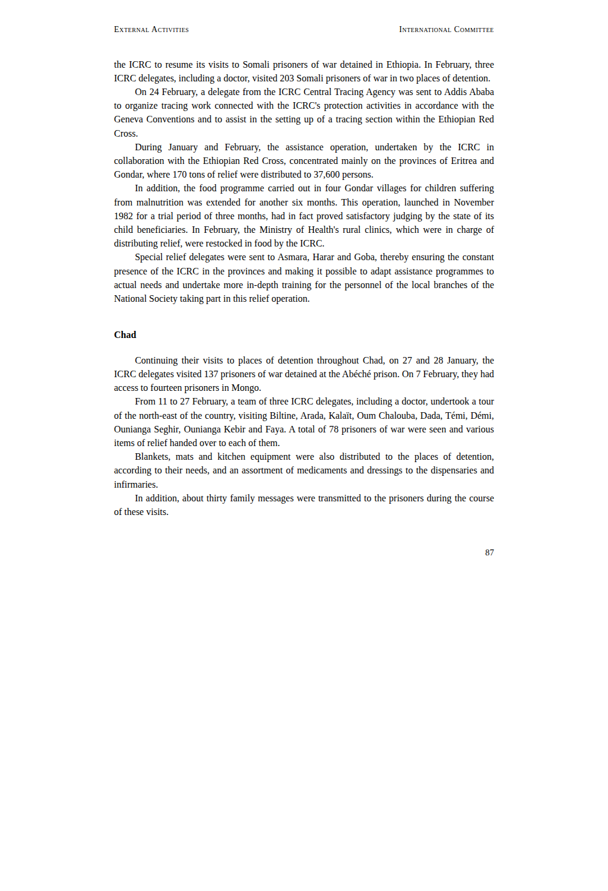External Activities International Committee
the ICRC to resume its visits to Somali prisoners of war detained in Ethiopia. In February, three ICRC delegates, including a doctor, visited 203 Somali prisoners of war in two places of detention.
On 24 February, a delegate from the ICRC Central Tracing Agency was sent to Addis Ababa to organize tracing work connected with the ICRC's protection activities in accordance with the Geneva Conventions and to assist in the setting up of a tracing section within the Ethiopian Red Cross.
During January and February, the assistance operation, undertaken by the ICRC in collaboration with the Ethiopian Red Cross, concentrated mainly on the provinces of Eritrea and Gondar, where 170 tons of relief were distributed to 37,600 persons.
In addition, the food programme carried out in four Gondar villages for children suffering from malnutrition was extended for another six months. This operation, launched in November 1982 for a trial period of three months, had in fact proved satisfactory judging by the state of its child beneficiaries. In February, the Ministry of Health's rural clinics, which were in charge of distributing relief, were restocked in food by the ICRC.
Special relief delegates were sent to Asmara, Harar and Goba, thereby ensuring the constant presence of the ICRC in the provinces and making it possible to adapt assistance programmes to actual needs and undertake more in-depth training for the personnel of the local branches of the National Society taking part in this relief operation.
Chad
Continuing their visits to places of detention throughout Chad, on 27 and 28 January, the ICRC delegates visited 137 prisoners of war detained at the Abéché prison. On 7 February, they had access to fourteen prisoners in Mongo.
From 11 to 27 February, a team of three ICRC delegates, including a doctor, undertook a tour of the north-east of the country, visiting Biltine, Arada, Kalaït, Oum Chalouba, Dada, Témi, Démi, Ounianga Seghir, Ounianga Kebir and Faya. A total of 78 prisoners of war were seen and various items of relief handed over to each of them.
Blankets, mats and kitchen equipment were also distributed to the places of detention, according to their needs, and an assortment of medicaments and dressings to the dispensaries and infirmaries.
In addition, about thirty family messages were transmitted to the prisoners during the course of these visits.
87